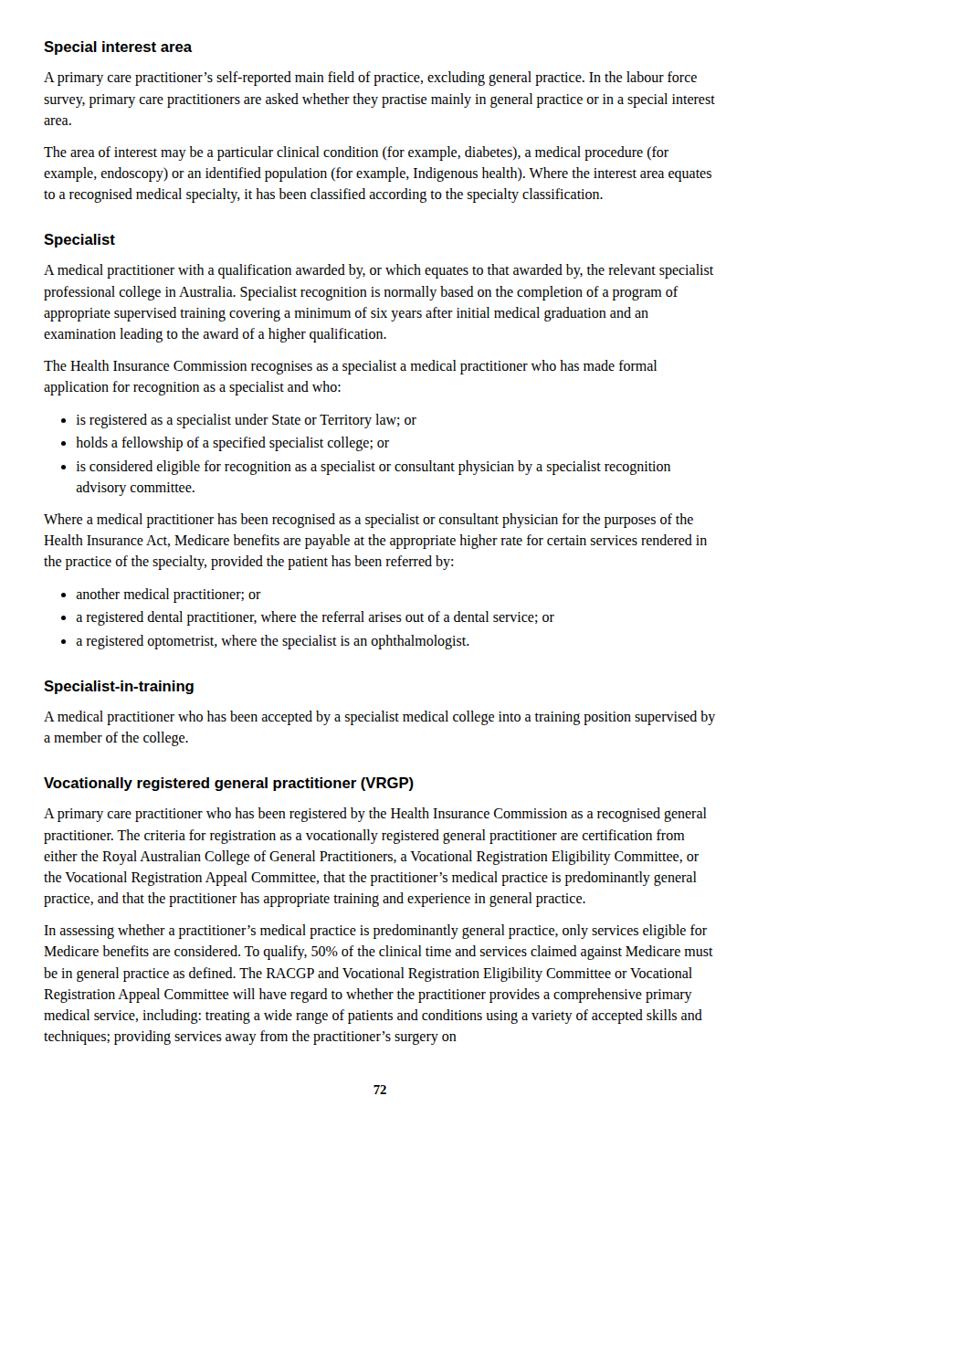Special interest area
A primary care practitioner’s self-reported main field of practice, excluding general practice. In the labour force survey, primary care practitioners are asked whether they practise mainly in general practice or in a special interest area.
The area of interest may be a particular clinical condition (for example, diabetes), a medical procedure (for example, endoscopy) or an identified population (for example, Indigenous health). Where the interest area equates to a recognised medical specialty, it has been classified according to the specialty classification.
Specialist
A medical practitioner with a qualification awarded by, or which equates to that awarded by, the relevant specialist professional college in Australia. Specialist recognition is normally based on the completion of a program of appropriate supervised training covering a minimum of six years after initial medical graduation and an examination leading to the award of a higher qualification.
The Health Insurance Commission recognises as a specialist a medical practitioner who has made formal application for recognition as a specialist and who:
is registered as a specialist under State or Territory law; or
holds a fellowship of a specified specialist college; or
is considered eligible for recognition as a specialist or consultant physician by a specialist recognition advisory committee.
Where a medical practitioner has been recognised as a specialist or consultant physician for the purposes of the Health Insurance Act, Medicare benefits are payable at the appropriate higher rate for certain services rendered in the practice of the specialty, provided the patient has been referred by:
another medical practitioner; or
a registered dental practitioner, where the referral arises out of a dental service; or
a registered optometrist, where the specialist is an ophthalmologist.
Specialist-in-training
A medical practitioner who has been accepted by a specialist medical college into a training position supervised by a member of the college.
Vocationally registered general practitioner (VRGP)
A primary care practitioner who has been registered by the Health Insurance Commission as a recognised general practitioner. The criteria for registration as a vocationally registered general practitioner are certification from either the Royal Australian College of General Practitioners, a Vocational Registration Eligibility Committee, or the Vocational Registration Appeal Committee, that the practitioner’s medical practice is predominantly general practice, and that the practitioner has appropriate training and experience in general practice.
In assessing whether a practitioner’s medical practice is predominantly general practice, only services eligible for Medicare benefits are considered. To qualify, 50% of the clinical time and services claimed against Medicare must be in general practice as defined. The RACGP and Vocational Registration Eligibility Committee or Vocational Registration Appeal Committee will have regard to whether the practitioner provides a comprehensive primary medical service, including: treating a wide range of patients and conditions using a variety of accepted skills and techniques; providing services away from the practitioner’s surgery on
72